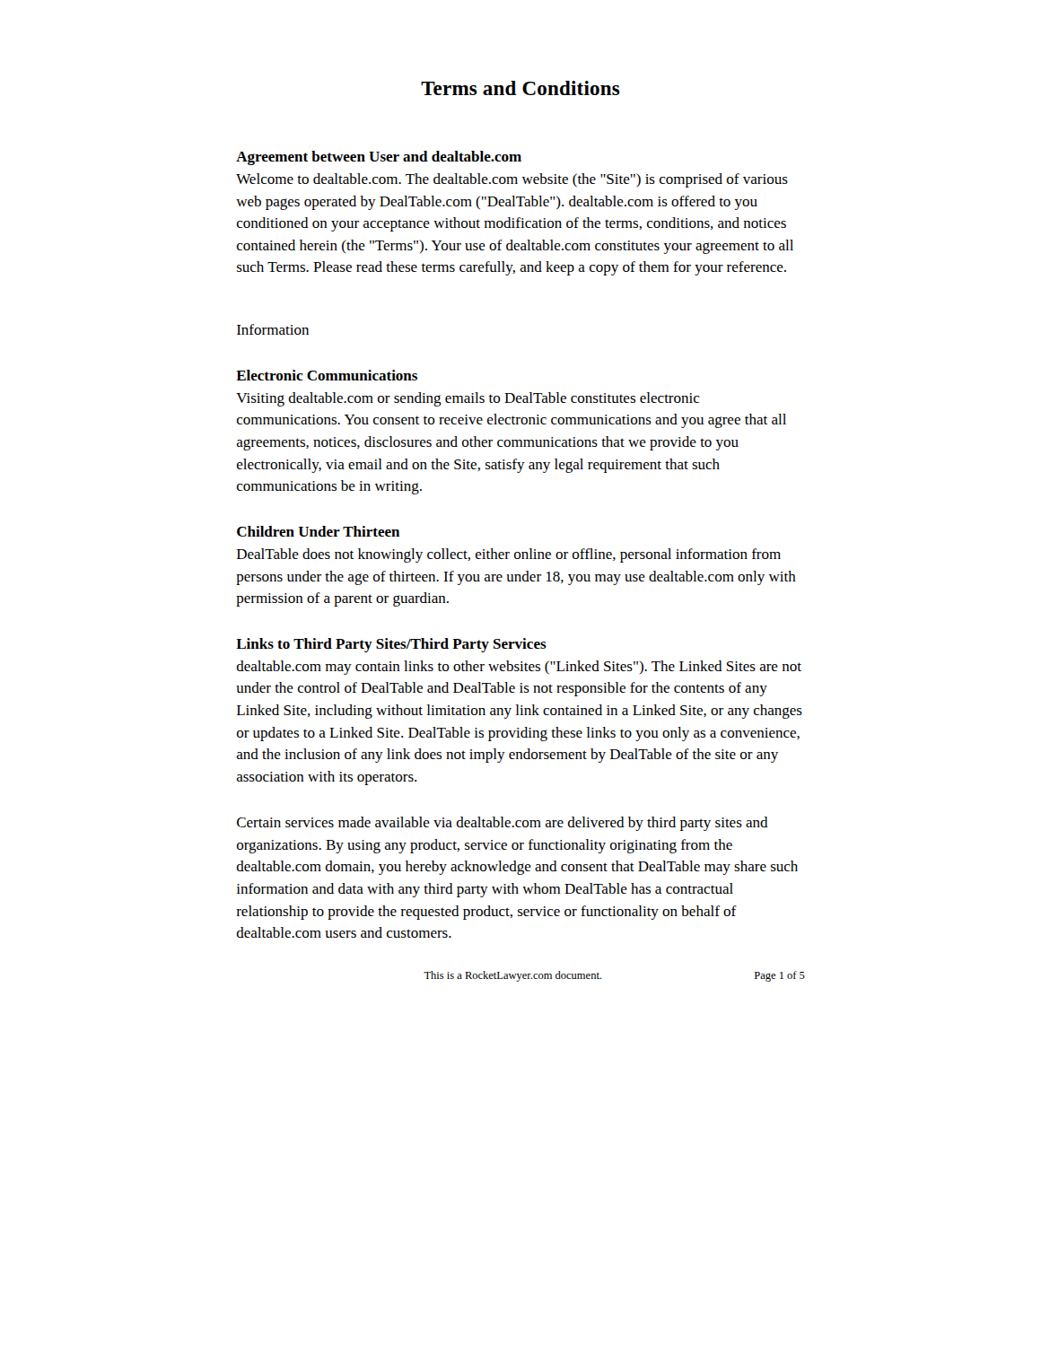Terms and Conditions
Agreement between User and dealtable.com
Welcome to dealtable.com. The dealtable.com website (the "Site") is comprised of various web pages operated by DealTable.com ("DealTable"). dealtable.com is offered to you conditioned on your acceptance without modification of the terms, conditions, and notices contained herein (the "Terms"). Your use of dealtable.com constitutes your agreement to all such Terms. Please read these terms carefully, and keep a copy of them for your reference.
Information
Electronic Communications
Visiting dealtable.com or sending emails to DealTable constitutes electronic communications. You consent to receive electronic communications and you agree that all agreements, notices, disclosures and other communications that we provide to you electronically, via email and on the Site, satisfy any legal requirement that such communications be in writing.
Children Under Thirteen
DealTable does not knowingly collect, either online or offline, personal information from persons under the age of thirteen. If you are under 18, you may use dealtable.com only with permission of a parent or guardian.
Links to Third Party Sites/Third Party Services
dealtable.com may contain links to other websites ("Linked Sites"). The Linked Sites are not under the control of DealTable and DealTable is not responsible for the contents of any Linked Site, including without limitation any link contained in a Linked Site, or any changes or updates to a Linked Site. DealTable is providing these links to you only as a convenience, and the inclusion of any link does not imply endorsement by DealTable of the site or any association with its operators.
Certain services made available via dealtable.com are delivered by third party sites and organizations. By using any product, service or functionality originating from the dealtable.com domain, you hereby acknowledge and consent that DealTable may share such information and data with any third party with whom DealTable has a contractual relationship to provide the requested product, service or functionality on behalf of dealtable.com users and customers.
This is a RocketLawyer.com document.
Page 1 of 5